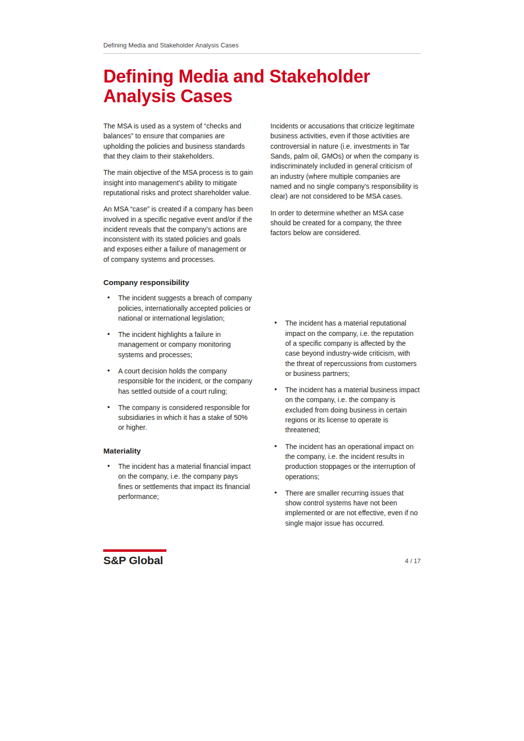Defining Media and Stakeholder Analysis Cases
Defining Media and Stakeholder Analysis Cases
The MSA is used as a system of “checks and balances” to ensure that companies are upholding the policies and business standards that they claim to their stakeholders.
The main objective of the MSA process is to gain insight into management’s ability to mitigate reputational risks and protect shareholder value.
An MSA “case” is created if a company has been involved in a specific negative event and/or if the incident reveals that the company’s actions are inconsistent with its stated policies and goals and exposes either a failure of management or of company systems and processes.
Company responsibility
The incident suggests a breach of company policies, internationally accepted policies or national or international legislation;
The incident highlights a failure in management or company monitoring systems and processes;
A court decision holds the company responsible for the incident, or the company has settled outside of a court ruling;
The company is considered responsible for subsidiaries in which it has a stake of 50% or higher.
Materiality
The incident has a material financial impact on the company, i.e. the company pays fines or settlements that impact its financial performance;
Incidents or accusations that criticize legitimate business activities, even if those activities are controversial in nature (i.e. investments in Tar Sands, palm oil, GMOs) or when the company is indiscriminately included in general criticism of an industry (where multiple companies are named and no single company’s responsibility is clear) are not considered to be MSA cases.
In order to determine whether an MSA case should be created for a company, the three factors below are considered.
The incident has a material reputational impact on the company, i.e. the reputation of a specific company is affected by the case beyond industry-wide criticism, with the threat of repercussions from customers or business partners;
The incident has a material business impact on the company, i.e. the company is excluded from doing business in certain regions or its license to operate is threatened;
The incident has an operational impact on the company, i.e. the incident results in production stoppages or the interruption of operations;
There are smaller recurring issues that show control systems have not been implemented or are not effective, even if no single major issue has occurred.
S&P Global
4 / 17